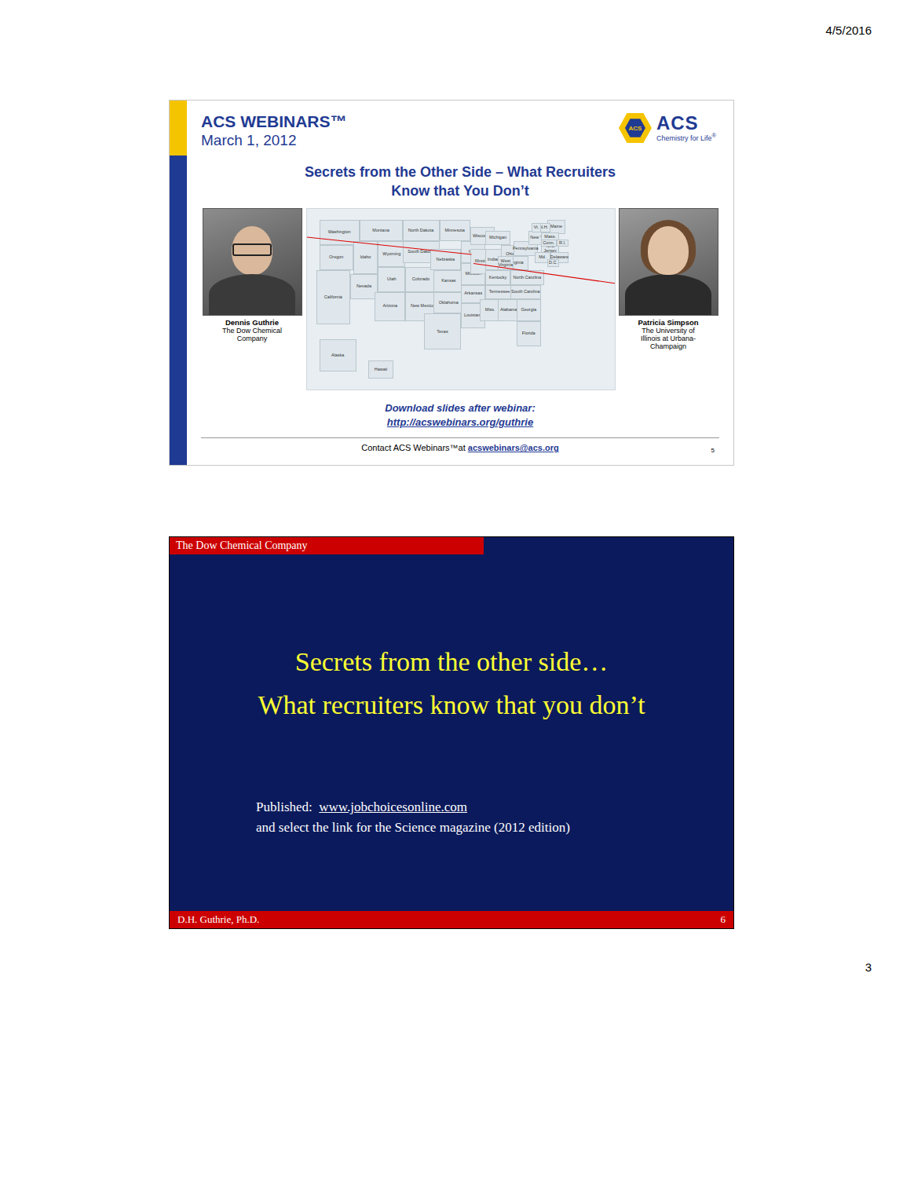4/5/2016
ACS
ACS
Chemistry for Life®
ACS WEBINARS™
March 1, 2012
Secrets from the Other Side – What Recruiters
Know that You Don’t
Dennis Guthrie
The Dow Chemical
Company
Washington
Oregon
California
Idaho
Nevada
Montana
Wyoming
Utah
Arizona
Colorado
New Mexico
North Dakota
South Dakota
Nebraska
Kansas
Oklahoma
Texas
Minnesota
Iowa
Missouri
Arkansas
Louisiana
Wisconsin
Illinois
Indiana
Michigan
Ohio
Kentucky
Tennessee
Miss.
Alabama
Georgia
Florida
South Carolina
North Carolina
Virginia
West Virginia
Pennsylvania
New York
New Jersey
Md.
Delaware
Maine
N.H.
Vt.
Mass.
Conn.
R.I.
D.C.
Alaska
Hawaii
Patricia Simpson
The University of
Illinois at Urbana-
Champaign
Download slides after webinar:
http://acswebinars.org/guthrie
Contact ACS Webinars™at acswebinars@acs.org 5
The Dow Chemical Company
Secrets from the other side…
What recruiters know that you don’t
Published: www.jobchoicesonline.com
and select the link for the Science magazine (2012 edition)
D.H. Guthrie, Ph.D. 6
3